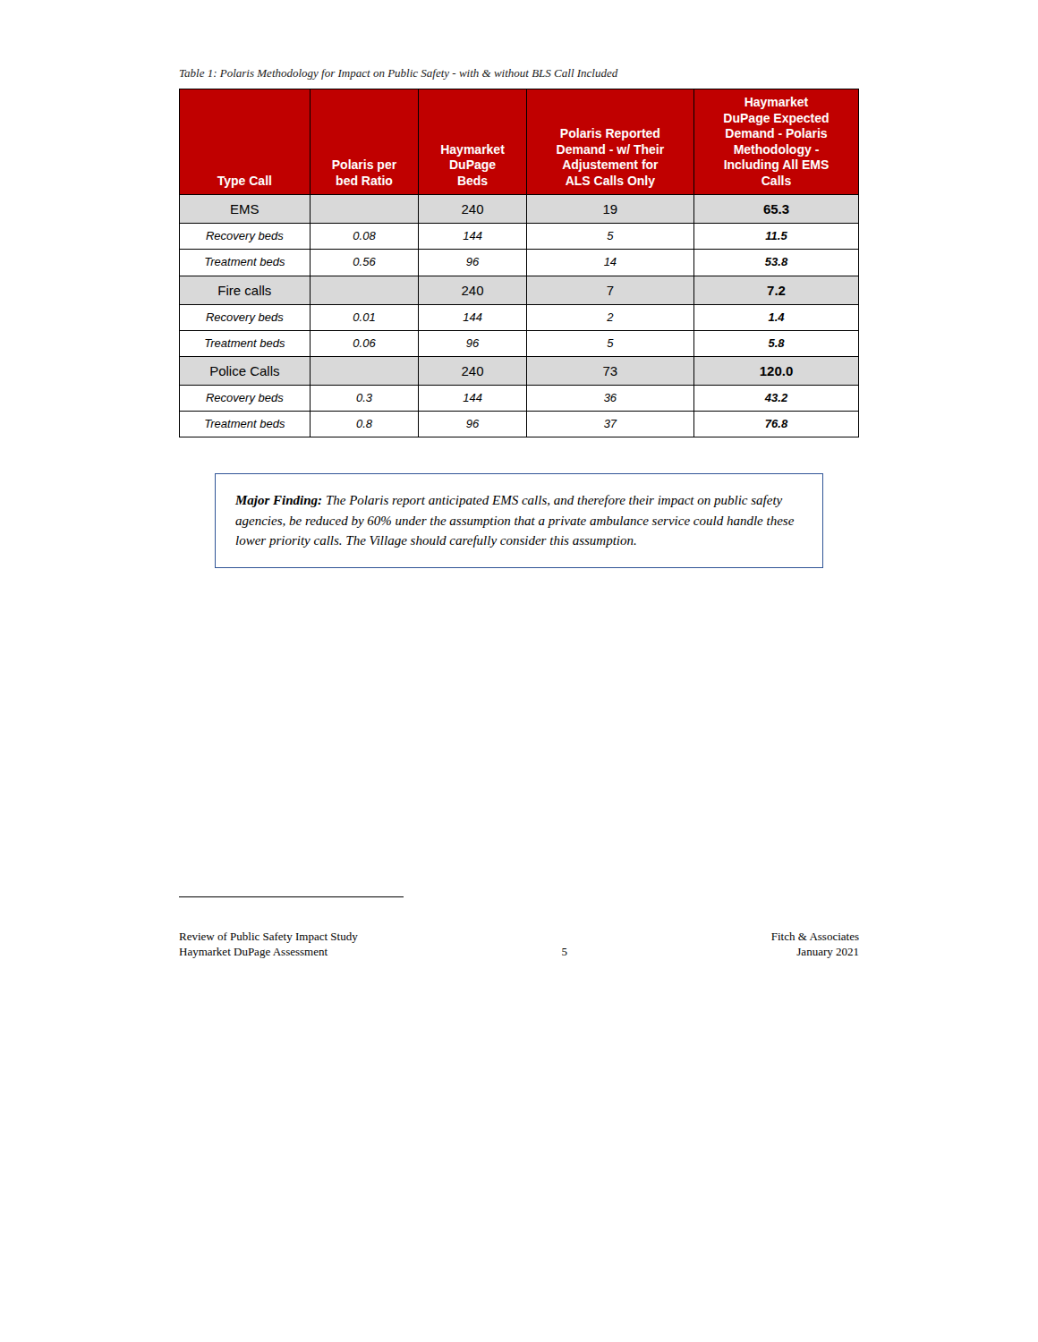Table 1: Polaris Methodology for Impact on Public Safety - with & without BLS Call Included
| Type Call | Polaris per bed Ratio | Haymarket DuPage Beds | Polaris Reported Demand - w/ Their Adjustement for ALS Calls Only | Haymarket DuPage Expected Demand - Polaris Methodology - Including All EMS Calls |
| --- | --- | --- | --- | --- |
| EMS | | 240 | 19 | 65.3 |
| Recovery beds | 0.08 | 144 | 5 | 11.5 |
| Treatment beds | 0.56 | 96 | 14 | 53.8 |
| Fire calls | | 240 | 7 | 7.2 |
| Recovery beds | 0.01 | 144 | 2 | 1.4 |
| Treatment beds | 0.06 | 96 | 5 | 5.8 |
| Police Calls | | 240 | 73 | 120.0 |
| Recovery beds | 0.3 | 144 | 36 | 43.2 |
| Treatment beds | 0.8 | 96 | 37 | 76.8 |
Major Finding: The Polaris report anticipated EMS calls, and therefore their impact on public safety agencies, be reduced by 60% under the assumption that a private ambulance service could handle these lower priority calls. The Village should carefully consider this assumption.
Review of Public Safety Impact Study
Haymarket DuPage Assessment
5
Fitch & Associates
January 2021